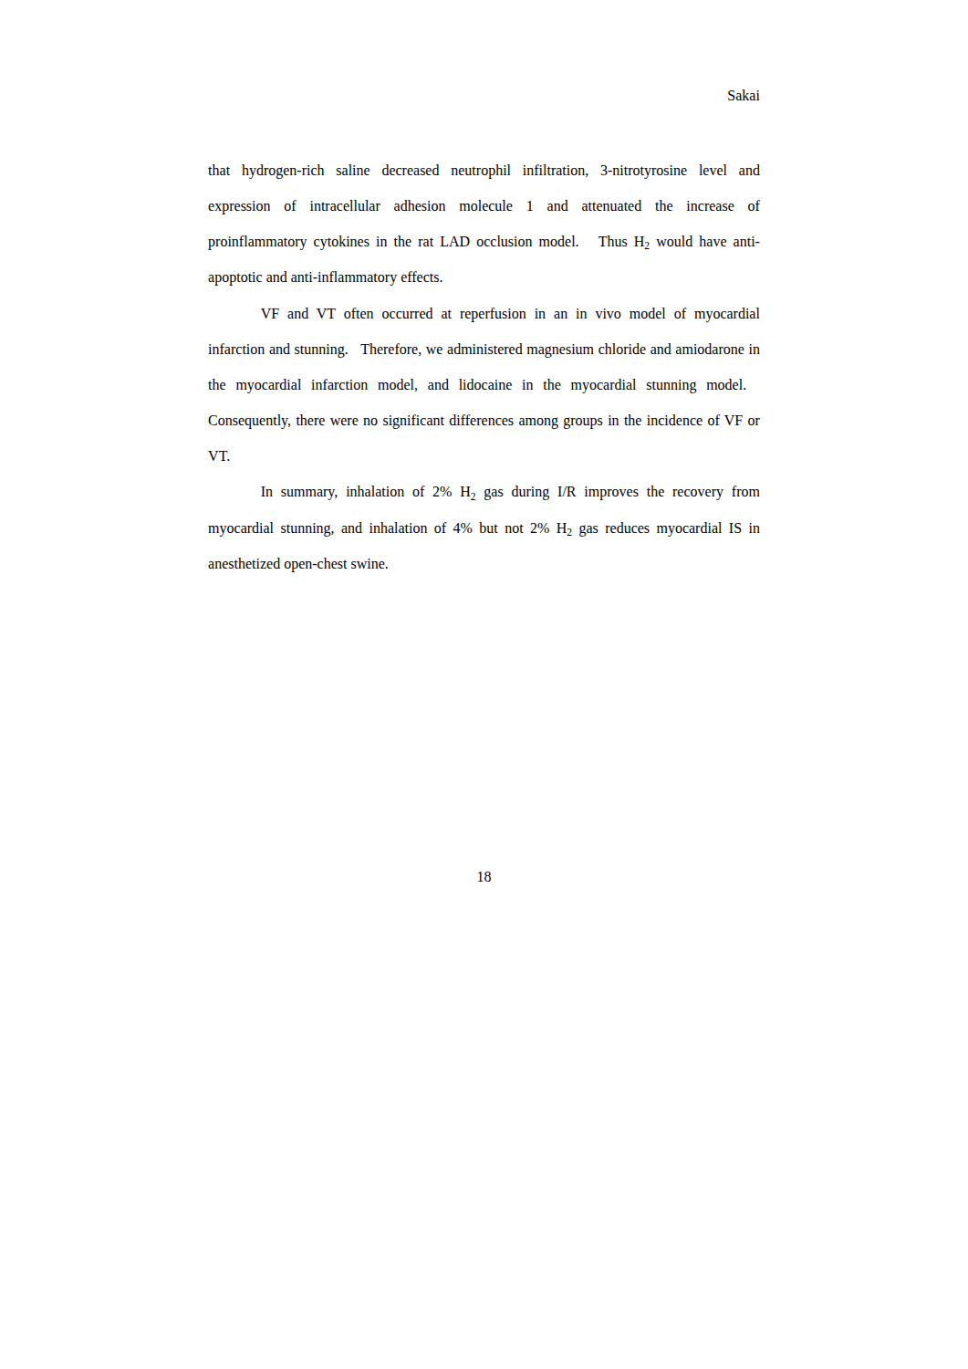Sakai
that hydrogen-rich saline decreased neutrophil infiltration, 3-nitrotyrosine level and expression of intracellular adhesion molecule 1 and attenuated the increase of proinflammatory cytokines in the rat LAD occlusion model. Thus H2 would have anti-apoptotic and anti-inflammatory effects.
VF and VT often occurred at reperfusion in an in vivo model of myocardial infarction and stunning. Therefore, we administered magnesium chloride and amiodarone in the myocardial infarction model, and lidocaine in the myocardial stunning model. Consequently, there were no significant differences among groups in the incidence of VF or VT.
In summary, inhalation of 2% H2 gas during I/R improves the recovery from myocardial stunning, and inhalation of 4% but not 2% H2 gas reduces myocardial IS in anesthetized open-chest swine.
18